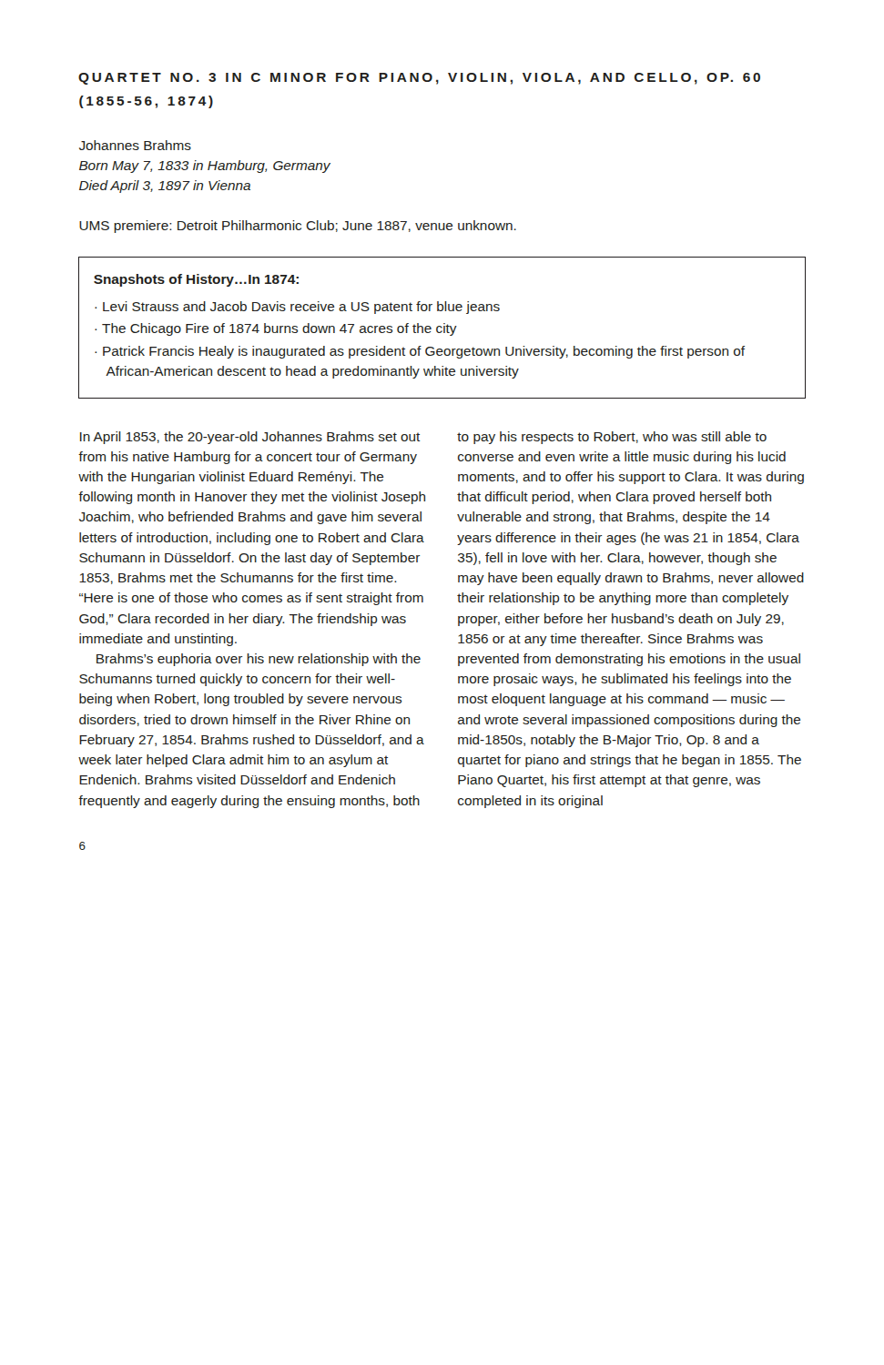Quartet No. 3 in C minor for Piano, Violin, Viola, and Cello, Op. 60 (1855-56, 1874)
Johannes Brahms Born May 7, 1833 in Hamburg, Germany Died April 3, 1897 in Vienna
UMS premiere: Detroit Philharmonic Club; June 1887, venue unknown.
Snapshots of History…In 1874:
Levi Strauss and Jacob Davis receive a US patent for blue jeans
The Chicago Fire of 1874 burns down 47 acres of the city
Patrick Francis Healy is inaugurated as president of Georgetown University, becoming the first person of African-American descent to head a predominantly white university
In April 1853, the 20-year-old Johannes Brahms set out from his native Hamburg for a concert tour of Germany with the Hungarian violinist Eduard Reményi. The following month in Hanover they met the violinist Joseph Joachim, who befriended Brahms and gave him several letters of introduction, including one to Robert and Clara Schumann in Düsseldorf. On the last day of September 1853, Brahms met the Schumanns for the first time. “Here is one of those who comes as if sent straight from God,” Clara recorded in her diary. The friendship was immediate and unstinting.
Brahms’s euphoria over his new relationship with the Schumanns turned quickly to concern for their well-being when Robert, long troubled by severe nervous disorders, tried to drown himself in the River Rhine on February 27, 1854. Brahms rushed to Düsseldorf, and a week later helped Clara admit him to an asylum at Endenich. Brahms visited Düsseldorf and Endenich frequently and eagerly during the ensuing months, both to pay his respects to Robert, who was still able to converse and even write a little music during his lucid moments, and to offer his support to Clara. It was during that difficult period, when Clara proved herself both vulnerable and strong, that Brahms, despite the 14 years difference in their ages (he was 21 in 1854, Clara 35), fell in love with her. Clara, however, though she may have been equally drawn to Brahms, never allowed their relationship to be anything more than completely proper, either before her husband’s death on July 29, 1856 or at any time thereafter. Since Brahms was prevented from demonstrating his emotions in the usual more prosaic ways, he sublimated his feelings into the most eloquent language at his command — music — and wrote several impassioned compositions during the mid-1850s, notably the B-Major Trio, Op. 8 and a quartet for piano and strings that he began in 1855. The Piano Quartet, his first attempt at that genre, was completed in its original
6